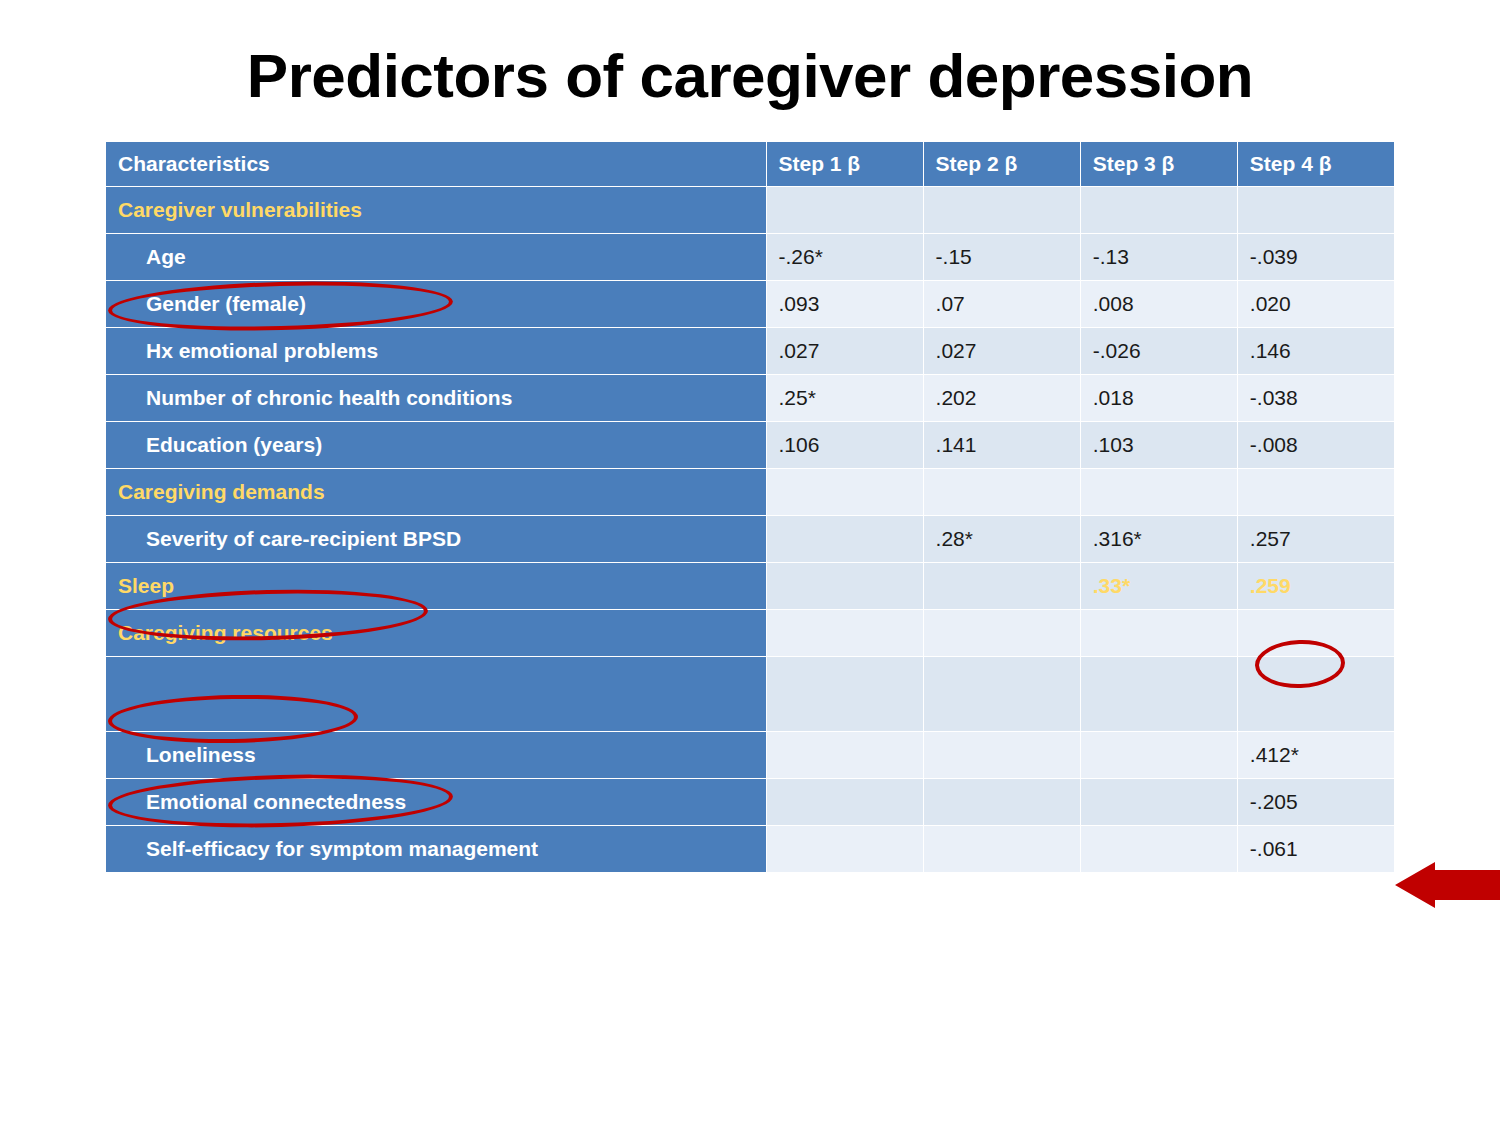Predictors of caregiver depression
| Characteristics | Step 1 β | Step 2 β | Step 3 β | Step 4 β |
| --- | --- | --- | --- | --- |
| Caregiver vulnerabilities | | | | |
| Age | -.26* | -.15 | -.13 | -.039 |
| Gender (female) | .093 | .07 | .008 | .020 |
| Hx emotional problems | .027 | .027 | -.026 | .146 |
| Number of chronic health conditions | .25* | .202 | .018 | -.038 |
| Education (years) | .106 | .141 | .103 | -.008 |
| Caregiving demands | | | | |
| Severity of care-recipient BPSD | | .28* | .316* | .257 |
| Sleep | | | .33* | .259 |
| Caregiving resources | | | | |
| Loneliness | | | | .412* |
| Emotional connectedness | | | | -.205 |
| Self-efficacy for symptom management | | | | -.061 |